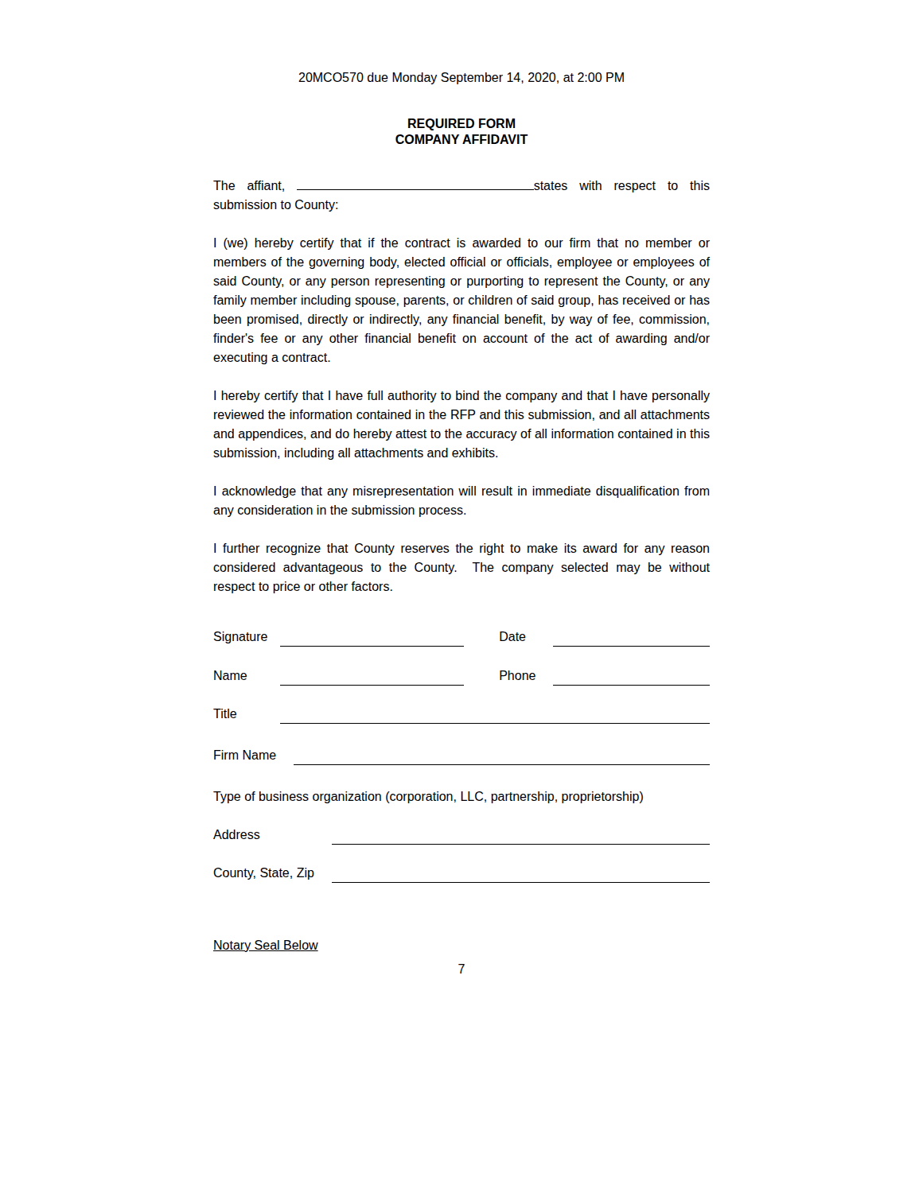20MCO570 due Monday September 14, 2020, at 2:00 PM
REQUIRED FORM COMPANY AFFIDAVIT
The affiant, states with respect to this submission to County:
I (we) hereby certify that if the contract is awarded to our firm that no member or members of the governing body, elected official or officials, employee or employees of said County, or any person representing or purporting to represent the County, or any family member including spouse, parents, or children of said group, has received or has been promised, directly or indirectly, any financial benefit, by way of fee, commission, finder's fee or any other financial benefit on account of the act of awarding and/or executing a contract.
I hereby certify that I have full authority to bind the company and that I have personally reviewed the information contained in the RFP and this submission, and all attachments and appendices, and do hereby attest to the accuracy of all information contained in this submission, including all attachments and exhibits.
I acknowledge that any misrepresentation will result in immediate disqualification from any consideration in the submission process.
I further recognize that County reserves the right to make its award for any reason considered advantageous to the County. The company selected may be without respect to price or other factors.
| Signature | | | Date | |
| Name | | | Phone | |
| Title | |
| Firm Name | |
Type of business organization (corporation, LLC, partnership, proprietorship)
| Address | |
| County, State, Zip | |
Notary Seal Below
7